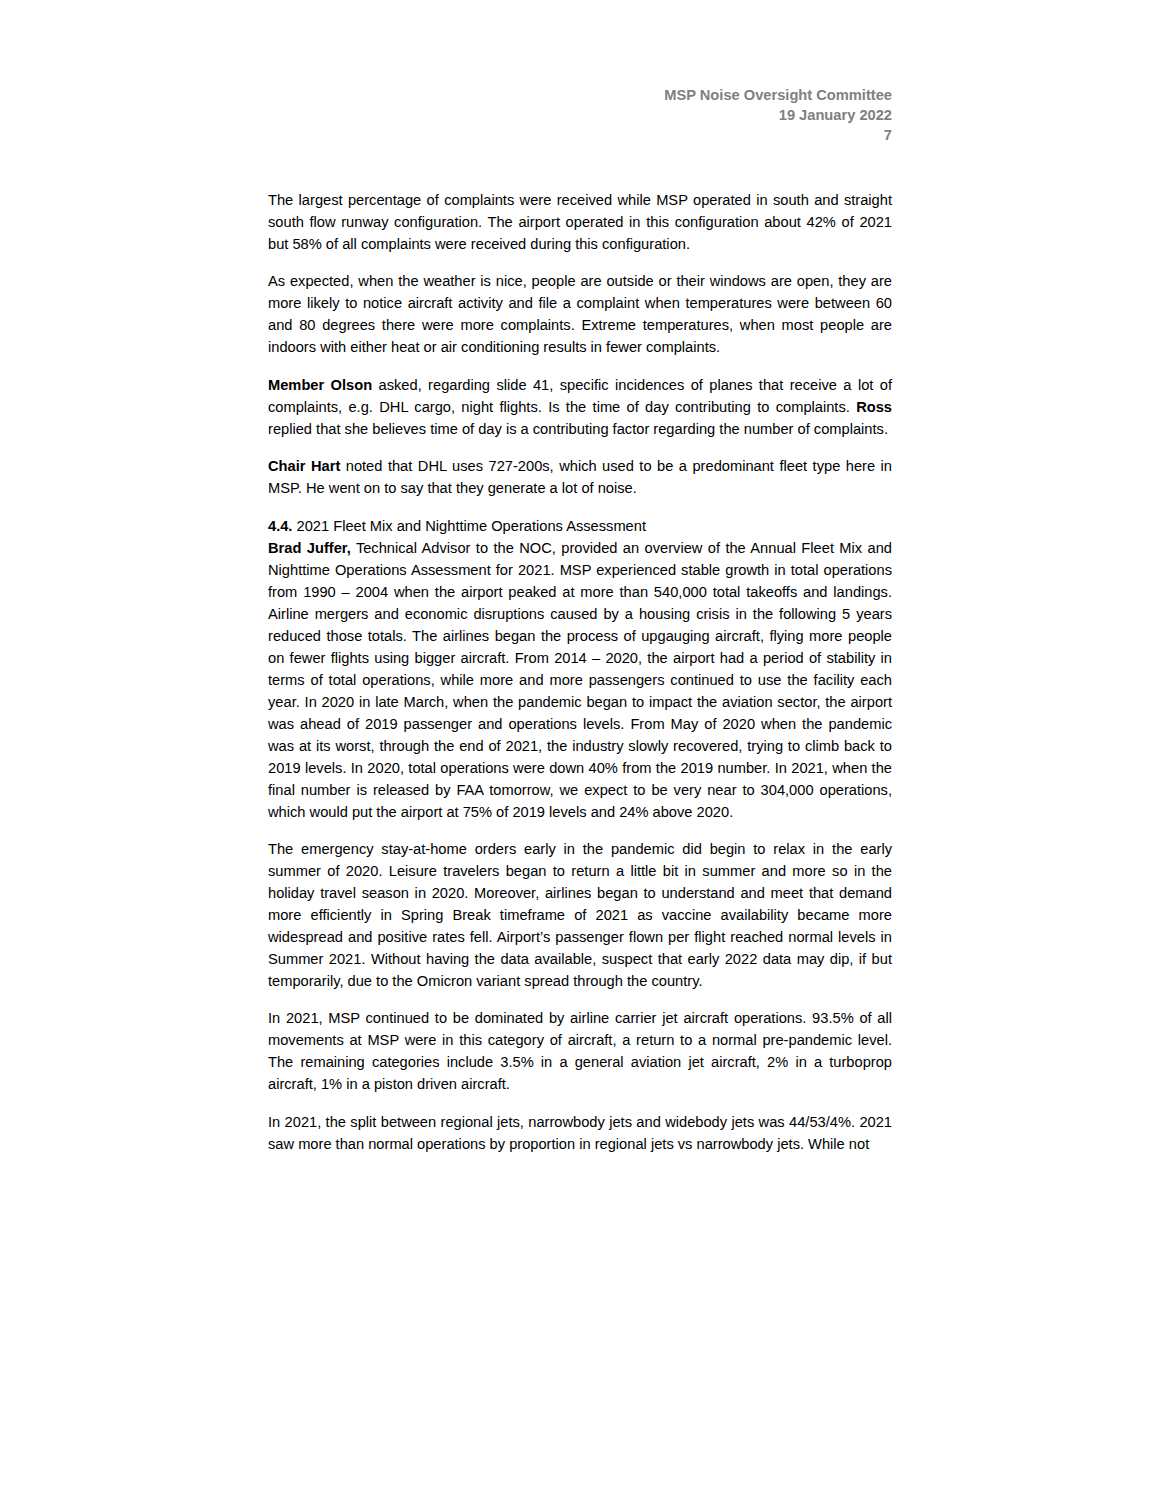MSP Noise Oversight Committee
19 January 2022
7
The largest percentage of complaints were received while MSP operated in south and straight south flow runway configuration. The airport operated in this configuration about 42% of 2021 but 58% of all complaints were received during this configuration.
As expected, when the weather is nice, people are outside or their windows are open, they are more likely to notice aircraft activity and file a complaint when temperatures were between 60 and 80 degrees there were more complaints. Extreme temperatures, when most people are indoors with either heat or air conditioning results in fewer complaints.
Member Olson asked, regarding slide 41, specific incidences of planes that receive a lot of complaints, e.g. DHL cargo, night flights. Is the time of day contributing to complaints. Ross replied that she believes time of day is a contributing factor regarding the number of complaints.
Chair Hart noted that DHL uses 727-200s, which used to be a predominant fleet type here in MSP. He went on to say that they generate a lot of noise.
4.4. 2021 Fleet Mix and Nighttime Operations Assessment
Brad Juffer, Technical Advisor to the NOC, provided an overview of the Annual Fleet Mix and Nighttime Operations Assessment for 2021. MSP experienced stable growth in total operations from 1990 – 2004 when the airport peaked at more than 540,000 total takeoffs and landings. Airline mergers and economic disruptions caused by a housing crisis in the following 5 years reduced those totals. The airlines began the process of upgauging aircraft, flying more people on fewer flights using bigger aircraft. From 2014 – 2020, the airport had a period of stability in terms of total operations, while more and more passengers continued to use the facility each year. In 2020 in late March, when the pandemic began to impact the aviation sector, the airport was ahead of 2019 passenger and operations levels. From May of 2020 when the pandemic was at its worst, through the end of 2021, the industry slowly recovered, trying to climb back to 2019 levels. In 2020, total operations were down 40% from the 2019 number. In 2021, when the final number is released by FAA tomorrow, we expect to be very near to 304,000 operations, which would put the airport at 75% of 2019 levels and 24% above 2020.
The emergency stay-at-home orders early in the pandemic did begin to relax in the early summer of 2020. Leisure travelers began to return a little bit in summer and more so in the holiday travel season in 2020. Moreover, airlines began to understand and meet that demand more efficiently in Spring Break timeframe of 2021 as vaccine availability became more widespread and positive rates fell. Airport’s passenger flown per flight reached normal levels in Summer 2021. Without having the data available, suspect that early 2022 data may dip, if but temporarily, due to the Omicron variant spread through the country.
In 2021, MSP continued to be dominated by airline carrier jet aircraft operations. 93.5% of all movements at MSP were in this category of aircraft, a return to a normal pre-pandemic level. The remaining categories include 3.5% in a general aviation jet aircraft, 2% in a turboprop aircraft, 1% in a piston driven aircraft.
In 2021, the split between regional jets, narrowbody jets and widebody jets was 44/53/4%. 2021 saw more than normal operations by proportion in regional jets vs narrowbody jets. While not